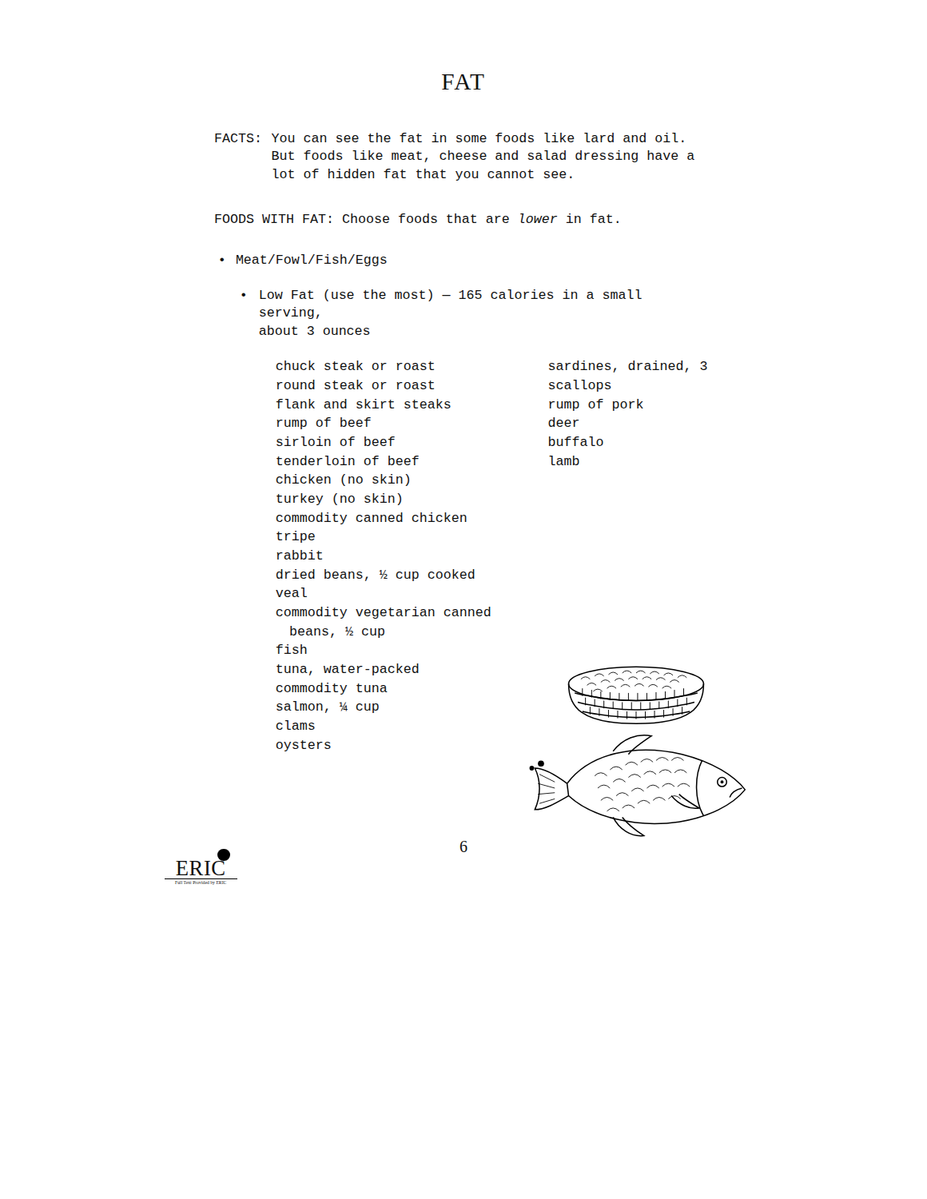FAT
FACTS:
You can see the fat in some foods like lard and oil. But foods like meat, cheese and salad dressing have a lot of hidden fat that you cannot see.
FOODS WITH FAT: Choose foods that are lower in fat.
Meat/Fowl/Fish/Eggs
Low Fat (use the most) — 165 calories in a small serving, about 3 ounces
chuck steak or roast
round steak or roast
flank and skirt steaks
rump of beef
sirloin of beef
tenderloin of beef
chicken (no skin)
turkey (no skin)
commodity canned chicken
tripe
rabbit
dried beans, ½ cup cooked
veal
commodity vegetarian canned
beans, ½ cup
fish
tuna, water-packed
commodity tuna
salmon, ¼ cup
clams
oysters
sardines, drained, 3
scallops
rump of pork
deer
buffalo
lamb
6
ERIC
Full Text Provided by ERIC